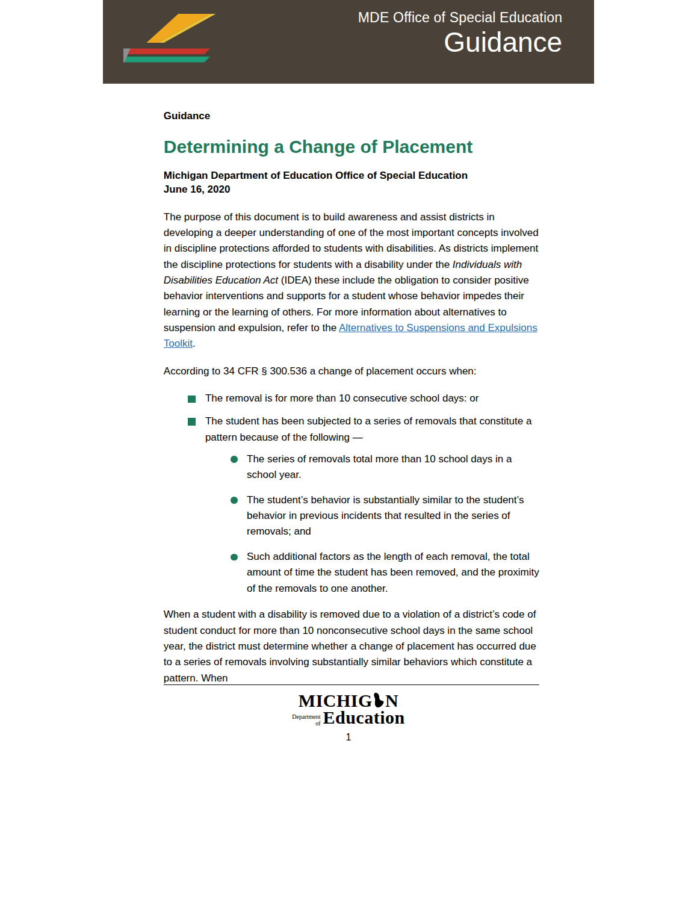MDE Office of Special Education
Guidance
Guidance
Determining a Change of Placement
Michigan Department of Education Office of Special Education
June 16, 2020
The purpose of this document is to build awareness and assist districts in developing a deeper understanding of one of the most important concepts involved in discipline protections afforded to students with disabilities. As districts implement the discipline protections for students with a disability under the Individuals with Disabilities Education Act (IDEA) these include the obligation to consider positive behavior interventions and supports for a student whose behavior impedes their learning or the learning of others. For more information about alternatives to suspension and expulsion, refer to the Alternatives to Suspensions and Expulsions Toolkit.
According to 34 CFR § 300.536 a change of placement occurs when:
The removal is for more than 10 consecutive school days: or
The student has been subjected to a series of removals that constitute a pattern because of the following —
The series of removals total more than 10 school days in a school year.
The student’s behavior is substantially similar to the student’s behavior in previous incidents that resulted in the series of removals; and
Such additional factors as the length of each removal, the total amount of time the student has been removed, and the proximity of the removals to one another.
When a student with a disability is removed due to a violation of a district’s code of student conduct for more than 10 nonconsecutive school days in the same school year, the district must determine whether a change of placement has occurred due to a series of removals involving substantially similar behaviors which constitute a pattern. When
MICHIG N
Department
of
Education
1